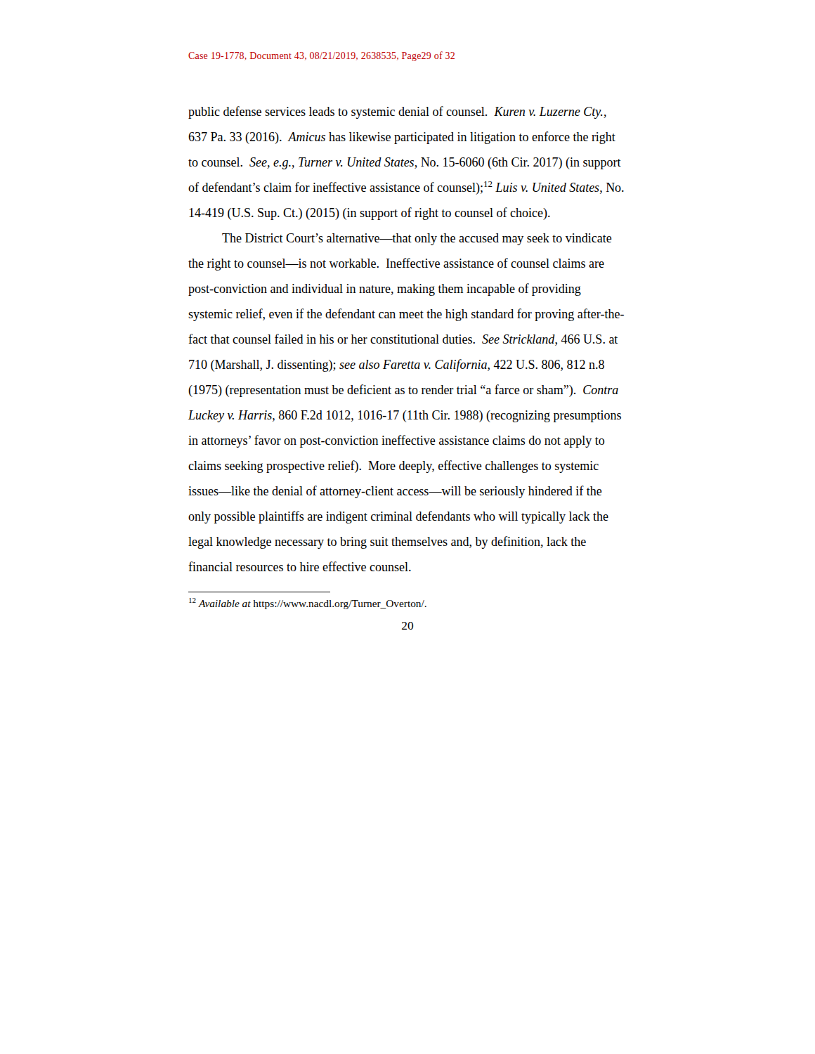Case 19-1778, Document 43, 08/21/2019, 2638535, Page29 of 32
public defense services leads to systemic denial of counsel. Kuren v. Luzerne Cty., 637 Pa. 33 (2016). Amicus has likewise participated in litigation to enforce the right to counsel. See, e.g., Turner v. United States, No. 15-6060 (6th Cir. 2017) (in support of defendant’s claim for ineffective assistance of counsel);12 Luis v. United States, No. 14-419 (U.S. Sup. Ct.) (2015) (in support of right to counsel of choice).
The District Court’s alternative—that only the accused may seek to vindicate the right to counsel—is not workable. Ineffective assistance of counsel claims are post-conviction and individual in nature, making them incapable of providing systemic relief, even if the defendant can meet the high standard for proving after-the-fact that counsel failed in his or her constitutional duties. See Strickland, 466 U.S. at 710 (Marshall, J. dissenting); see also Faretta v. California, 422 U.S. 806, 812 n.8 (1975) (representation must be deficient as to render trial “a farce or sham”). Contra Luckey v. Harris, 860 F.2d 1012, 1016-17 (11th Cir. 1988) (recognizing presumptions in attorneys’ favor on post-conviction ineffective assistance claims do not apply to claims seeking prospective relief). More deeply, effective challenges to systemic issues—like the denial of attorney-client access—will be seriously hindered if the only possible plaintiffs are indigent criminal defendants who will typically lack the legal knowledge necessary to bring suit themselves and, by definition, lack the financial resources to hire effective counsel.
12 Available at https://www.nacdl.org/Turner_Overton/.
20